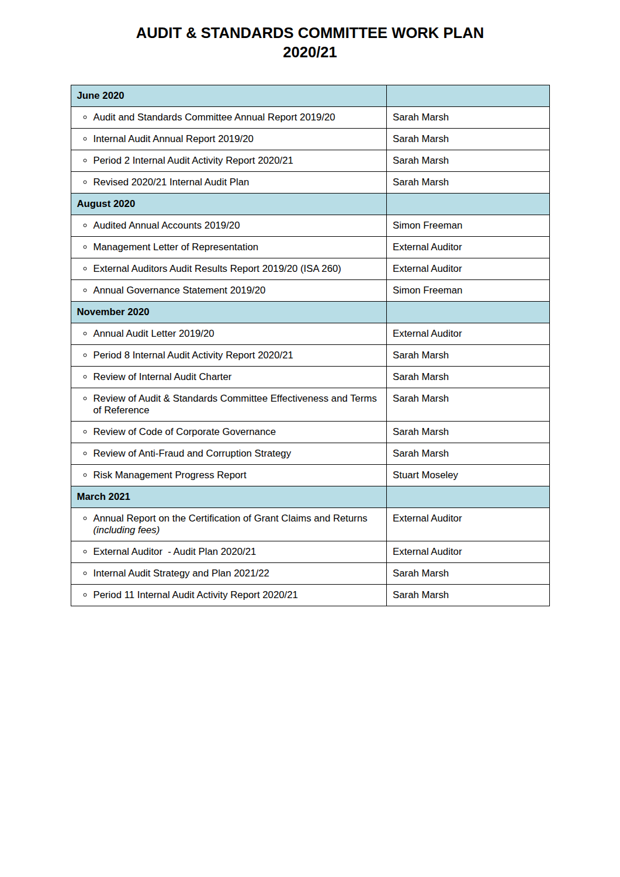AUDIT & STANDARDS COMMITTEE WORK PLAN
2020/21
| June 2020 | |
| Audit and Standards Committee Annual Report 2019/20 | Sarah Marsh |
| Internal Audit Annual Report 2019/20 | Sarah Marsh |
| Period 2 Internal Audit Activity Report 2020/21 | Sarah Marsh |
| Revised 2020/21 Internal Audit Plan | Sarah Marsh |
| August 2020 | |
| Audited Annual Accounts 2019/20 | Simon Freeman |
| Management Letter of Representation | External Auditor |
| External Auditors Audit Results Report 2019/20 (ISA 260) | External Auditor |
| Annual Governance Statement 2019/20 | Simon Freeman |
| November 2020 | |
| Annual Audit Letter 2019/20 | External Auditor |
| Period 8 Internal Audit Activity Report 2020/21 | Sarah Marsh |
| Review of Internal Audit Charter | Sarah Marsh |
| Review of Audit & Standards Committee Effectiveness and Terms of Reference | Sarah Marsh |
| Review of Code of Corporate Governance | Sarah Marsh |
| Review of Anti-Fraud and Corruption Strategy | Sarah Marsh |
| Risk Management Progress Report | Stuart Moseley |
| March 2021 | |
| Annual Report on the Certification of Grant Claims and Returns (including fees) | External Auditor |
| External Auditor - Audit Plan 2020/21 | External Auditor |
| Internal Audit Strategy and Plan 2021/22 | Sarah Marsh |
| Period 11 Internal Audit Activity Report 2020/21 | Sarah Marsh |